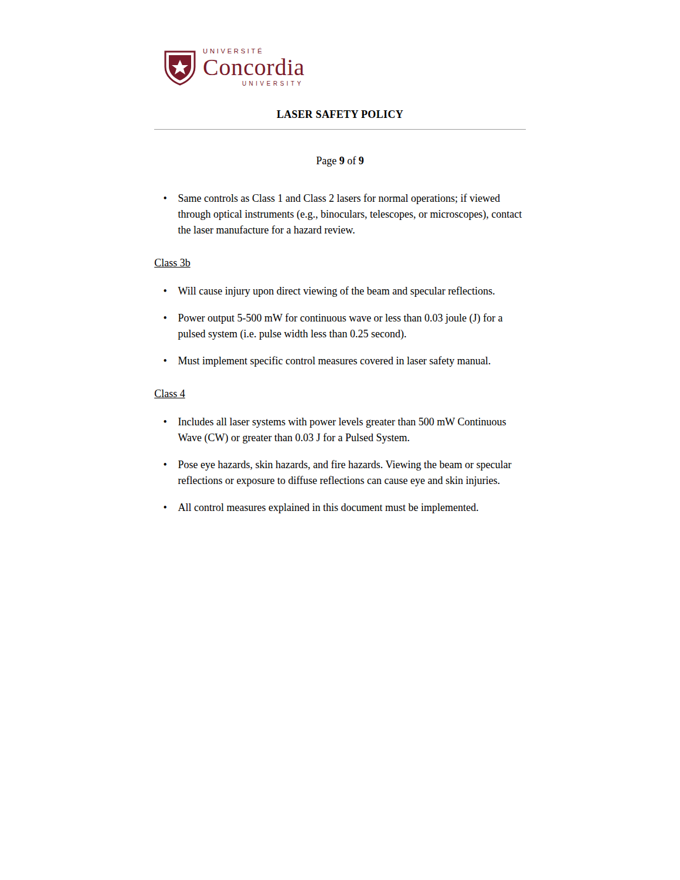UNIVERSITÉ Concordia UNIVERSITY
LASER SAFETY POLICY
Page 9 of 9
Same controls as Class 1 and Class 2 lasers for normal operations; if viewed through optical instruments (e.g., binoculars, telescopes, or microscopes), contact the laser manufacture for a hazard review.
Class 3b
Will cause injury upon direct viewing of the beam and specular reflections.
Power output 5-500 mW for continuous wave or less than 0.03 joule (J) for a pulsed system (i.e. pulse width less than 0.25 second).
Must implement specific control measures covered in laser safety manual.
Class 4
Includes all laser systems with power levels greater than 500 mW Continuous Wave (CW) or greater than 0.03 J for a Pulsed System.
Pose eye hazards, skin hazards, and fire hazards. Viewing the beam or specular reflections or exposure to diffuse reflections can cause eye and skin injuries.
All control measures explained in this document must be implemented.